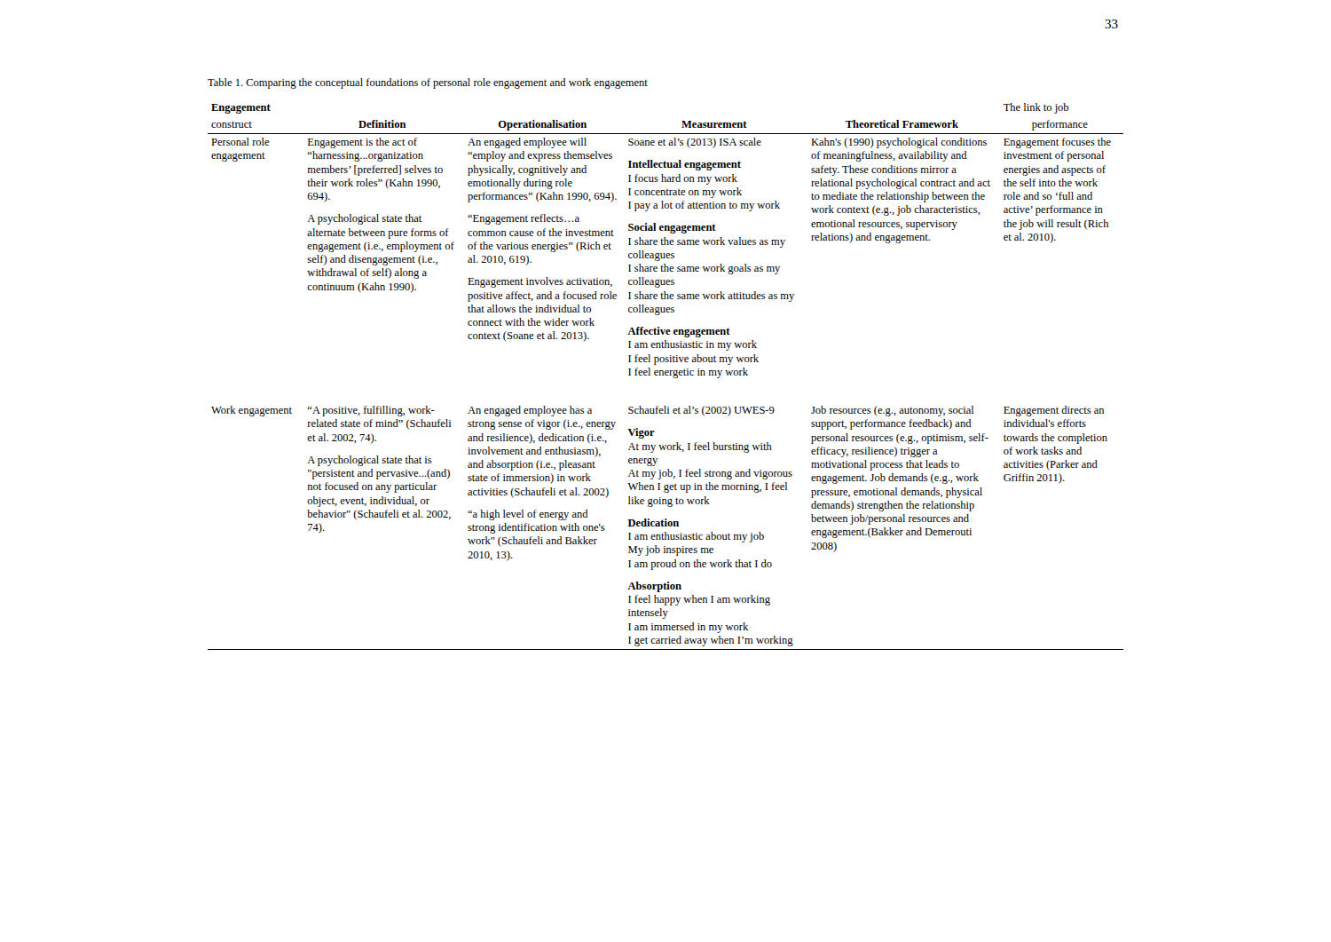33
Table 1. Comparing the conceptual foundations of personal role engagement and work engagement
| Engagement | | | | | The link to job |
| --- | --- | --- | --- | --- | --- |
| construct | Definition | Operationalisation | Measurement | Theoretical Framework | performance |
| Personal role engagement | Engagement is the act of “harnessing...organization members’ [preferred] selves to their work roles” (Kahn 1990, 694). A psychological state that alternate between pure forms of engagement (i.e., employment of self) and disengagement (i.e., withdrawal of self) along a continuum (Kahn 1990). | An engaged employee will “employ and express themselves physically, cognitively and emotionally during role performances” (Kahn 1990, 694). “Engagement reflects…a common cause of the investment of the various energies” (Rich et al. 2010, 619). Engagement involves activation, positive affect, and a focused role that allows the individual to connect with the wider work context (Soane et al. 2013). | Soane et al’s (2013) ISA scale Intellectual engagement I focus hard on my work I concentrate on my work I pay a lot of attention to my work Social engagement I share the same work values as my colleagues I share the same work goals as my colleagues I share the same work attitudes as my colleagues Affective engagement I am enthusiastic in my work I feel positive about my work I feel energetic in my work | Kahn's (1990) psychological conditions of meaningfulness, availability and safety. These conditions mirror a relational psychological contract and act to mediate the relationship between the work context (e.g., job characteristics, emotional resources, supervisory relations) and engagement. | Engagement focuses the investment of personal energies and aspects of the self into the work role and so ‘full and active’ performance in the job will result (Rich et al. 2010). |
| Work engagement | “A positive, fulfilling, work-related state of mind” (Schaufeli et al. 2002, 74). A psychological state that is "persistent and pervasive...(and) not focused on any particular object, event, individual, or behavior" (Schaufeli et al. 2002, 74). | An engaged employee has a strong sense of vigor (i.e., energy and resilience), dedication (i.e., involvement and enthusiasm), and absorption (i.e., pleasant state of immersion) in work activities (Schaufeli et al. 2002) “a high level of energy and strong identification with one's work" (Schaufeli and Bakker 2010, 13). | Schaufeli et al’s (2002) UWES-9 Vigor At my work, I feel bursting with energy At my job, I feel strong and vigorous When I get up in the morning, I feel like going to work Dedication I am enthusiastic about my job My job inspires me I am proud on the work that I do Absorption I feel happy when I am working intensely I am immersed in my work I get carried away when I’m working | Job resources (e.g., autonomy, social support, performance feedback) and personal resources (e.g., optimism, self-efficacy, resilience) trigger a motivational process that leads to engagement. Job demands (e.g., work pressure, emotional demands, physical demands) strengthen the relationship between job/personal resources and engagement.(Bakker and Demerouti 2008) | Engagement directs an individual's efforts towards the completion of work tasks and activities (Parker and Griffin 2011). |